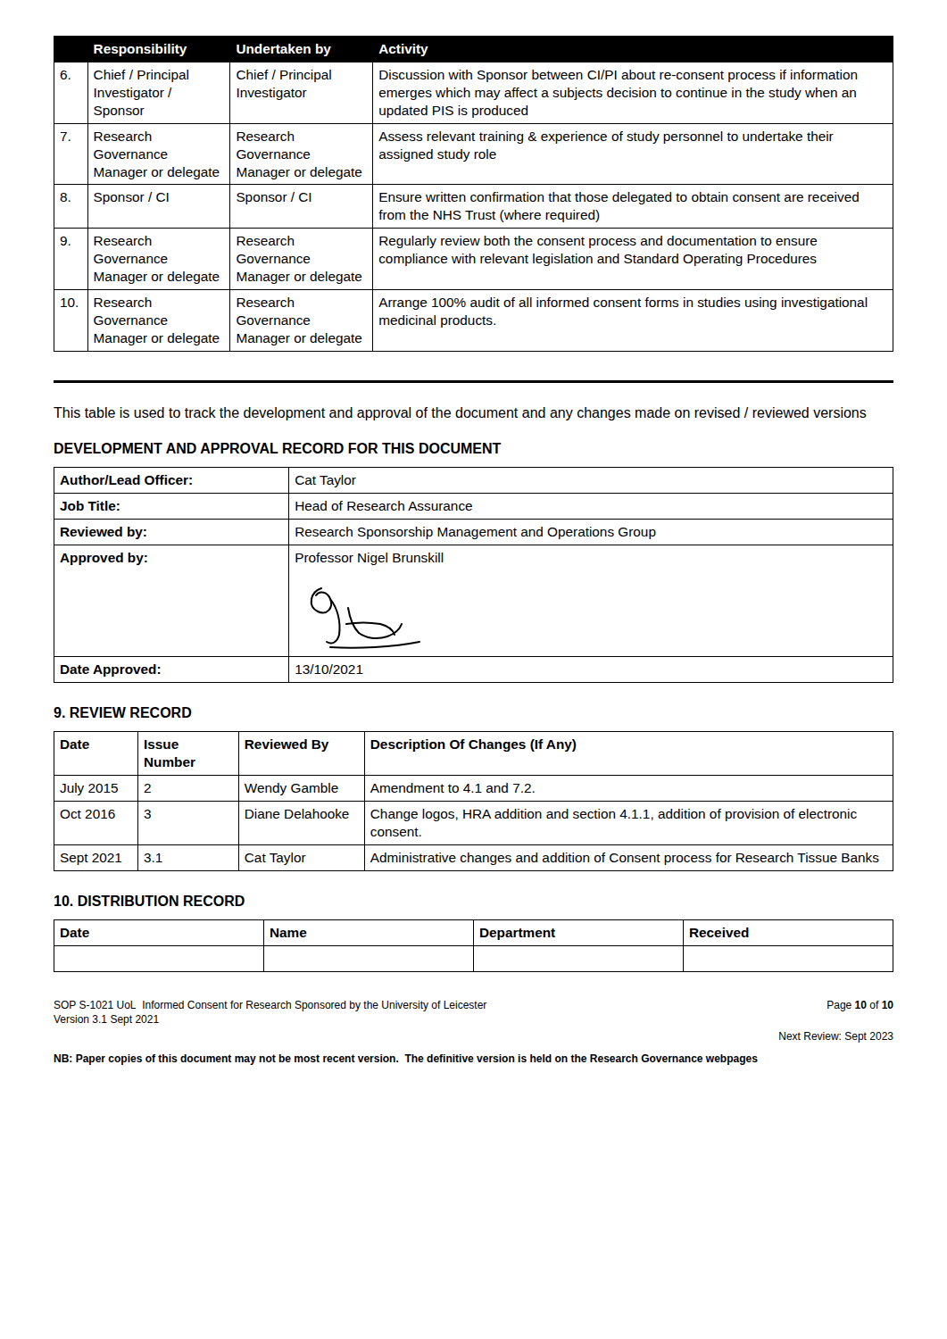| | Responsibility | Undertaken by | Activity |
| --- | --- | --- | --- |
| 6. | Chief / Principal Investigator / Sponsor | Chief / Principal Investigator | Discussion with Sponsor between CI/PI about re-consent process if information emerges which may affect a subjects decision to continue in the study when an updated PIS is produced |
| 7. | Research Governance Manager or delegate | Research Governance Manager or delegate | Assess relevant training & experience of study personnel to undertake their assigned study role |
| 8. | Sponsor / CI | Sponsor / CI | Ensure written confirmation that those delegated to obtain consent are received from the NHS Trust (where required) |
| 9. | Research Governance Manager or delegate | Research Governance Manager or delegate | Regularly review both the consent process and documentation to ensure compliance with relevant legislation and Standard Operating Procedures |
| 10. | Research Governance Manager or delegate | Research Governance Manager or delegate | Arrange 100% audit of all informed consent forms in studies using investigational medicinal products. |
This table is used to track the development and approval of the document and any changes made on revised / reviewed versions
DEVELOPMENT AND APPROVAL RECORD FOR THIS DOCUMENT
| Author/Lead Officer: | Cat Taylor |
| Job Title: | Head of Research Assurance |
| Reviewed by: | Research Sponsorship Management and Operations Group |
| Approved by: | Professor Nigel Brunskill |
| Date Approved: | 13/10/2021 |
9. REVIEW RECORD
| Date | Issue Number | Reviewed By | Description Of Changes (If Any) |
| --- | --- | --- | --- |
| July 2015 | 2 | Wendy Gamble | Amendment to 4.1 and 7.2. |
| Oct 2016 | 3 | Diane Delahooke | Change logos, HRA addition and section 4.1.1, addition of provision of electronic consent. |
| Sept 2021 | 3.1 | Cat Taylor | Administrative changes and addition of Consent process for Research Tissue Banks |
10. DISTRIBUTION RECORD
| Date | Name | Department | Received |
| --- | --- | --- | --- |
SOP S-1021 UoL Informed Consent for Research Sponsored by the University of Leicester
Version 3.1 Sept 2021
Page 10 of 10
Next Review: Sept 2023
NB: Paper copies of this document may not be most recent version. The definitive version is held on the Research Governance webpages